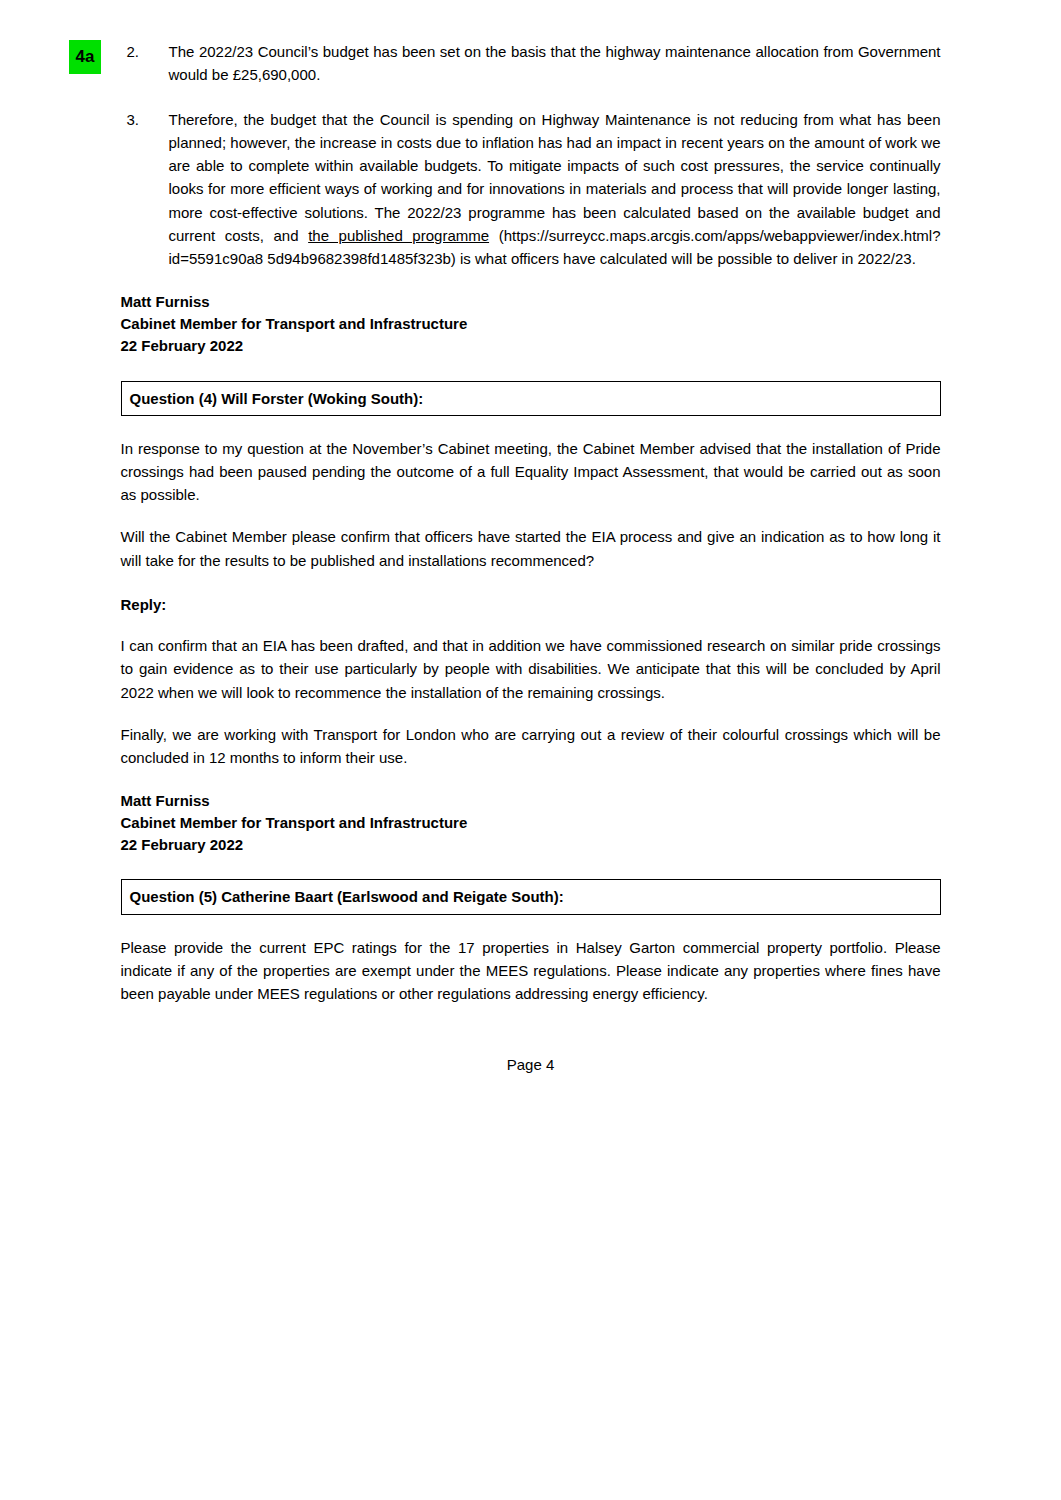4a
2. The 2022/23 Council’s budget has been set on the basis that the highway maintenance allocation from Government would be £25,690,000.
3. Therefore, the budget that the Council is spending on Highway Maintenance is not reducing from what has been planned; however, the increase in costs due to inflation has had an impact in recent years on the amount of work we are able to complete within available budgets. To mitigate impacts of such cost pressures, the service continually looks for more efficient ways of working and for innovations in materials and process that will provide longer lasting, more cost-effective solutions. The 2022/23 programme has been calculated based on the available budget and current costs, and the published programme (https://surreycc.maps.arcgis.com/apps/webappviewer/index.html?id=5591c90a8 5d94b9682398fd1485f323b) is what officers have calculated will be possible to deliver in 2022/23.
Matt Furniss
Cabinet Member for Transport and Infrastructure
22 February 2022
Question (4) Will Forster (Woking South):
In response to my question at the November’s Cabinet meeting, the Cabinet Member advised that the installation of Pride crossings had been paused pending the outcome of a full Equality Impact Assessment, that would be carried out as soon as possible.
Will the Cabinet Member please confirm that officers have started the EIA process and give an indication as to how long it will take for the results to be published and installations recommenced?
Reply:
I can confirm that an EIA has been drafted, and that in addition we have commissioned research on similar pride crossings to gain evidence as to their use particularly by people with disabilities. We anticipate that this will be concluded by April 2022 when we will look to recommence the installation of the remaining crossings.
Finally, we are working with Transport for London who are carrying out a review of their colourful crossings which will be concluded in 12 months to inform their use.
Matt Furniss
Cabinet Member for Transport and Infrastructure
22 February 2022
Question (5) Catherine Baart (Earlswood and Reigate South):
Please provide the current EPC ratings for the 17 properties in Halsey Garton commercial property portfolio. Please indicate if any of the properties are exempt under the MEES regulations. Please indicate any properties where fines have been payable under MEES regulations or other regulations addressing energy efficiency.
Page 4